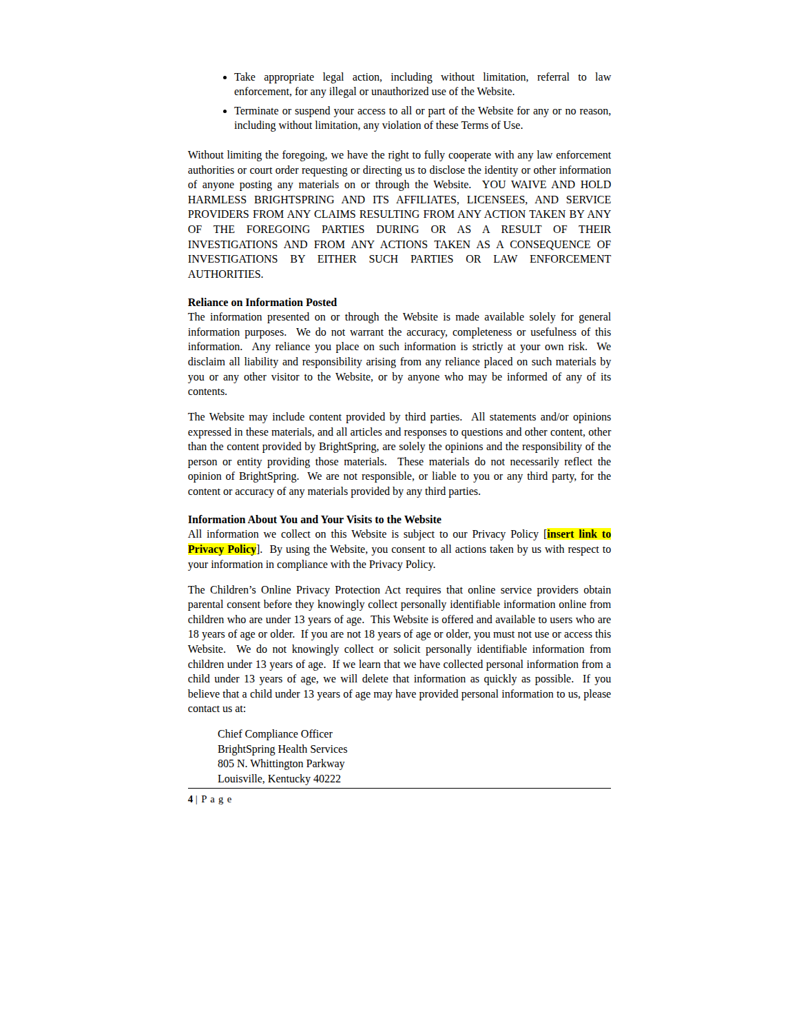Take appropriate legal action, including without limitation, referral to law enforcement, for any illegal or unauthorized use of the Website.
Terminate or suspend your access to all or part of the Website for any or no reason, including without limitation, any violation of these Terms of Use.
Without limiting the foregoing, we have the right to fully cooperate with any law enforcement authorities or court order requesting or directing us to disclose the identity or other information of anyone posting any materials on or through the Website. You waive and hold harmless BrightSpring and its affiliates, licensees, and service providers from any claims resulting from any action taken by any of the foregoing parties during or as a result of their investigations and from any actions taken as a consequence of investigations by either such parties or law enforcement authorities.
Reliance on Information Posted
The information presented on or through the Website is made available solely for general information purposes. We do not warrant the accuracy, completeness or usefulness of this information. Any reliance you place on such information is strictly at your own risk. We disclaim all liability and responsibility arising from any reliance placed on such materials by you or any other visitor to the Website, or by anyone who may be informed of any of its contents.
The Website may include content provided by third parties. All statements and/or opinions expressed in these materials, and all articles and responses to questions and other content, other than the content provided by BrightSpring, are solely the opinions and the responsibility of the person or entity providing those materials. These materials do not necessarily reflect the opinion of BrightSpring. We are not responsible, or liable to you or any third party, for the content or accuracy of any materials provided by any third parties.
Information About You and Your Visits to the Website
All information we collect on this Website is subject to our Privacy Policy [insert link to Privacy Policy]. By using the Website, you consent to all actions taken by us with respect to your information in compliance with the Privacy Policy.
The Children’s Online Privacy Protection Act requires that online service providers obtain parental consent before they knowingly collect personally identifiable information online from children who are under 13 years of age. This Website is offered and available to users who are 18 years of age or older. If you are not 18 years of age or older, you must not use or access this Website. We do not knowingly collect or solicit personally identifiable information from children under 13 years of age. If we learn that we have collected personal information from a child under 13 years of age, we will delete that information as quickly as possible. If you believe that a child under 13 years of age may have provided personal information to us, please contact us at:
Chief Compliance Officer
BrightSpring Health Services
805 N. Whittington Parkway
Louisville, Kentucky 40222
4 | P a g e